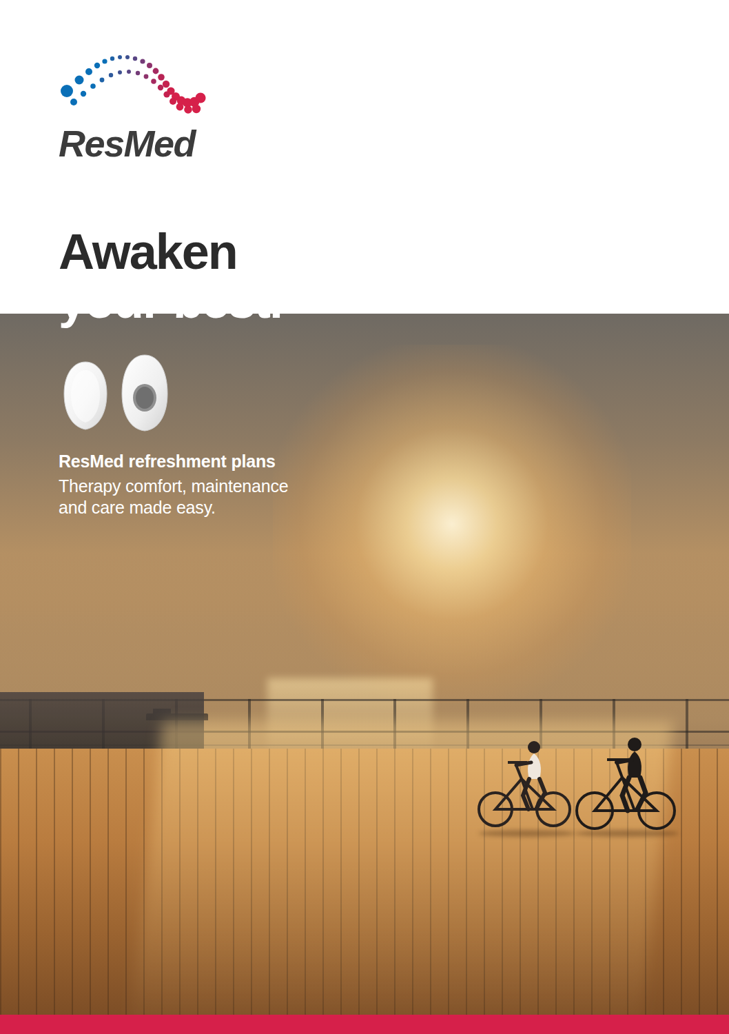ResMed
Awaken
your best.
ResMed refreshment plans
Therapy comfort, maintenance
and care made easy.